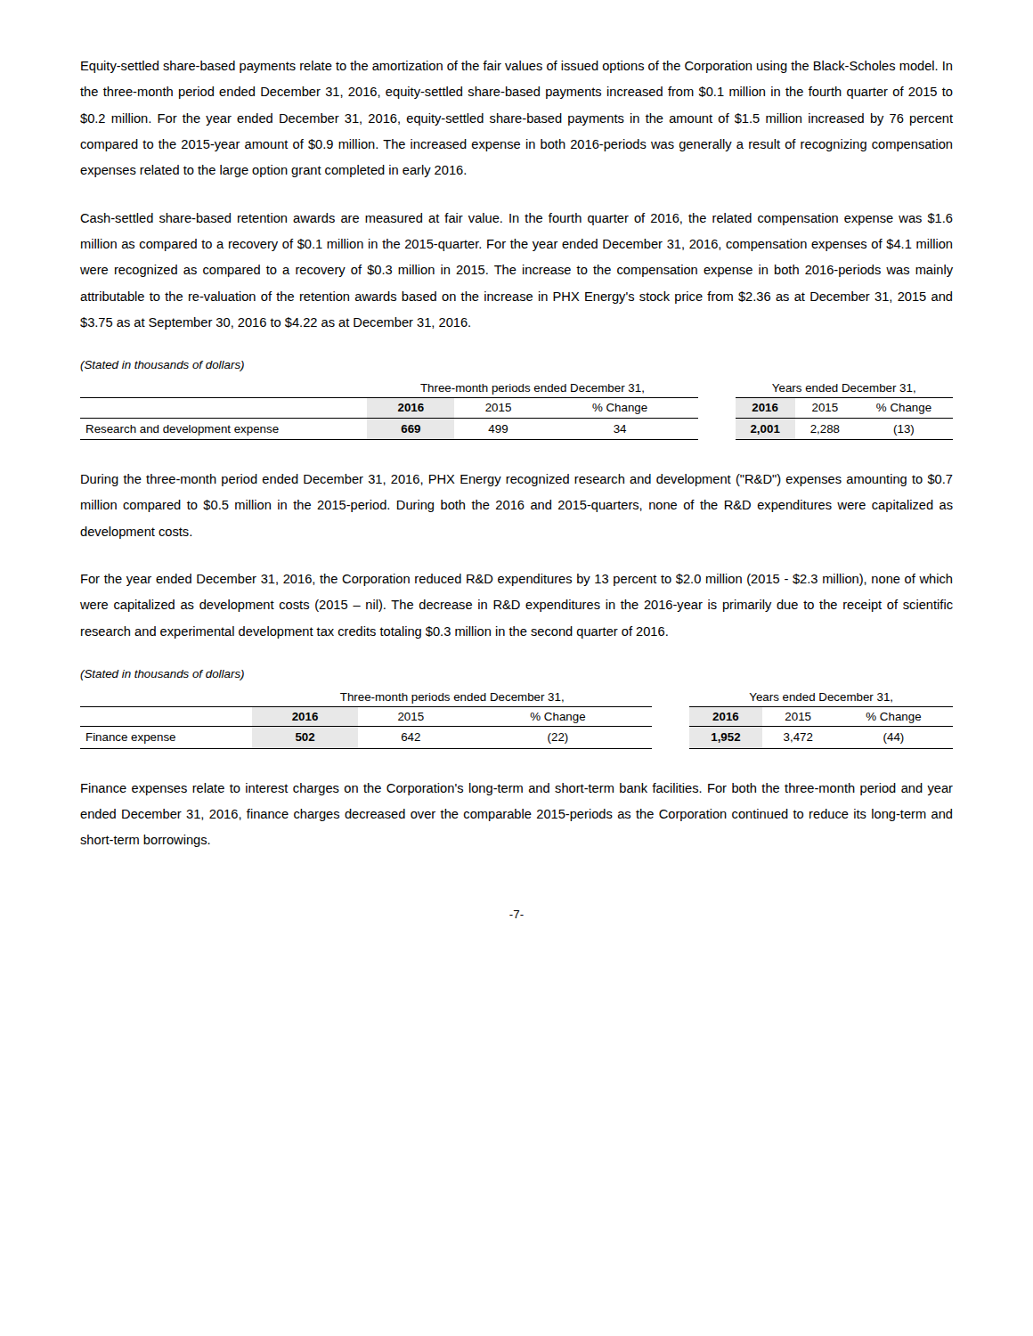Equity-settled share-based payments relate to the amortization of the fair values of issued options of the Corporation using the Black-Scholes model. In the three-month period ended December 31, 2016, equity-settled share-based payments increased from $0.1 million in the fourth quarter of 2015 to $0.2 million. For the year ended December 31, 2016, equity-settled share-based payments in the amount of $1.5 million increased by 76 percent compared to the 2015-year amount of $0.9 million. The increased expense in both 2016-periods was generally a result of recognizing compensation expenses related to the large option grant completed in early 2016.
Cash-settled share-based retention awards are measured at fair value. In the fourth quarter of 2016, the related compensation expense was $1.6 million as compared to a recovery of $0.1 million in the 2015-quarter. For the year ended December 31, 2016, compensation expenses of $4.1 million were recognized as compared to a recovery of $0.3 million in 2015. The increase to the compensation expense in both 2016-periods was mainly attributable to the re-valuation of the retention awards based on the increase in PHX Energy's stock price from $2.36 as at December 31, 2015 and $3.75 as at September 30, 2016 to $4.22 as at December 31, 2016.
(Stated in thousands of dollars)
| | Three-month periods ended December 31, | | Years ended December 31, |
| | 2016 | 2015 | % Change | | 2016 | 2015 | % Change |
| Research and development expense | 669 | 499 | 34 | | 2,001 | 2,288 | (13) |
During the three-month period ended December 31, 2016, PHX Energy recognized research and development ("R&D") expenses amounting to $0.7 million compared to $0.5 million in the 2015-period. During both the 2016 and 2015-quarters, none of the R&D expenditures were capitalized as development costs.
For the year ended December 31, 2016, the Corporation reduced R&D expenditures by 13 percent to $2.0 million (2015 - $2.3 million), none of which were capitalized as development costs (2015 – nil). The decrease in R&D expenditures in the 2016-year is primarily due to the receipt of scientific research and experimental development tax credits totaling $0.3 million in the second quarter of 2016.
(Stated in thousands of dollars)
| | Three-month periods ended December 31, | | Years ended December 31, |
| | 2016 | 2015 | % Change | | 2016 | 2015 | % Change |
| Finance expense | 502 | 642 | (22) | | 1,952 | 3,472 | (44) |
Finance expenses relate to interest charges on the Corporation's long-term and short-term bank facilities. For both the three-month period and year ended December 31, 2016, finance charges decreased over the comparable 2015-periods as the Corporation continued to reduce its long-term and short-term borrowings.
-7-